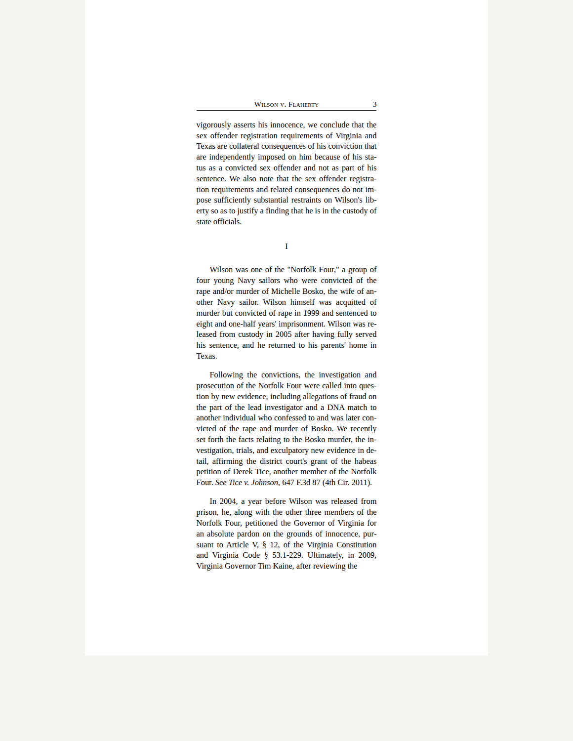Wilson v. Flaherty 3
vigorously asserts his innocence, we conclude that the sex offender registration requirements of Virginia and Texas are collateral consequences of his conviction that are independently imposed on him because of his status as a convicted sex offender and not as part of his sentence. We also note that the sex offender registration requirements and related consequences do not impose sufficiently substantial restraints on Wilson's liberty so as to justify a finding that he is in the custody of state officials.
I
Wilson was one of the "Norfolk Four," a group of four young Navy sailors who were convicted of the rape and/or murder of Michelle Bosko, the wife of another Navy sailor. Wilson himself was acquitted of murder but convicted of rape in 1999 and sentenced to eight and one-half years' imprisonment. Wilson was released from custody in 2005 after having fully served his sentence, and he returned to his parents' home in Texas.
Following the convictions, the investigation and prosecution of the Norfolk Four were called into question by new evidence, including allegations of fraud on the part of the lead investigator and a DNA match to another individual who confessed to and was later convicted of the rape and murder of Bosko. We recently set forth the facts relating to the Bosko murder, the investigation, trials, and exculpatory new evidence in detail, affirming the district court's grant of the habeas petition of Derek Tice, another member of the Norfolk Four. See Tice v. Johnson, 647 F.3d 87 (4th Cir. 2011).
In 2004, a year before Wilson was released from prison, he, along with the other three members of the Norfolk Four, petitioned the Governor of Virginia for an absolute pardon on the grounds of innocence, pursuant to Article V, § 12, of the Virginia Constitution and Virginia Code § 53.1-229. Ultimately, in 2009, Virginia Governor Tim Kaine, after reviewing the